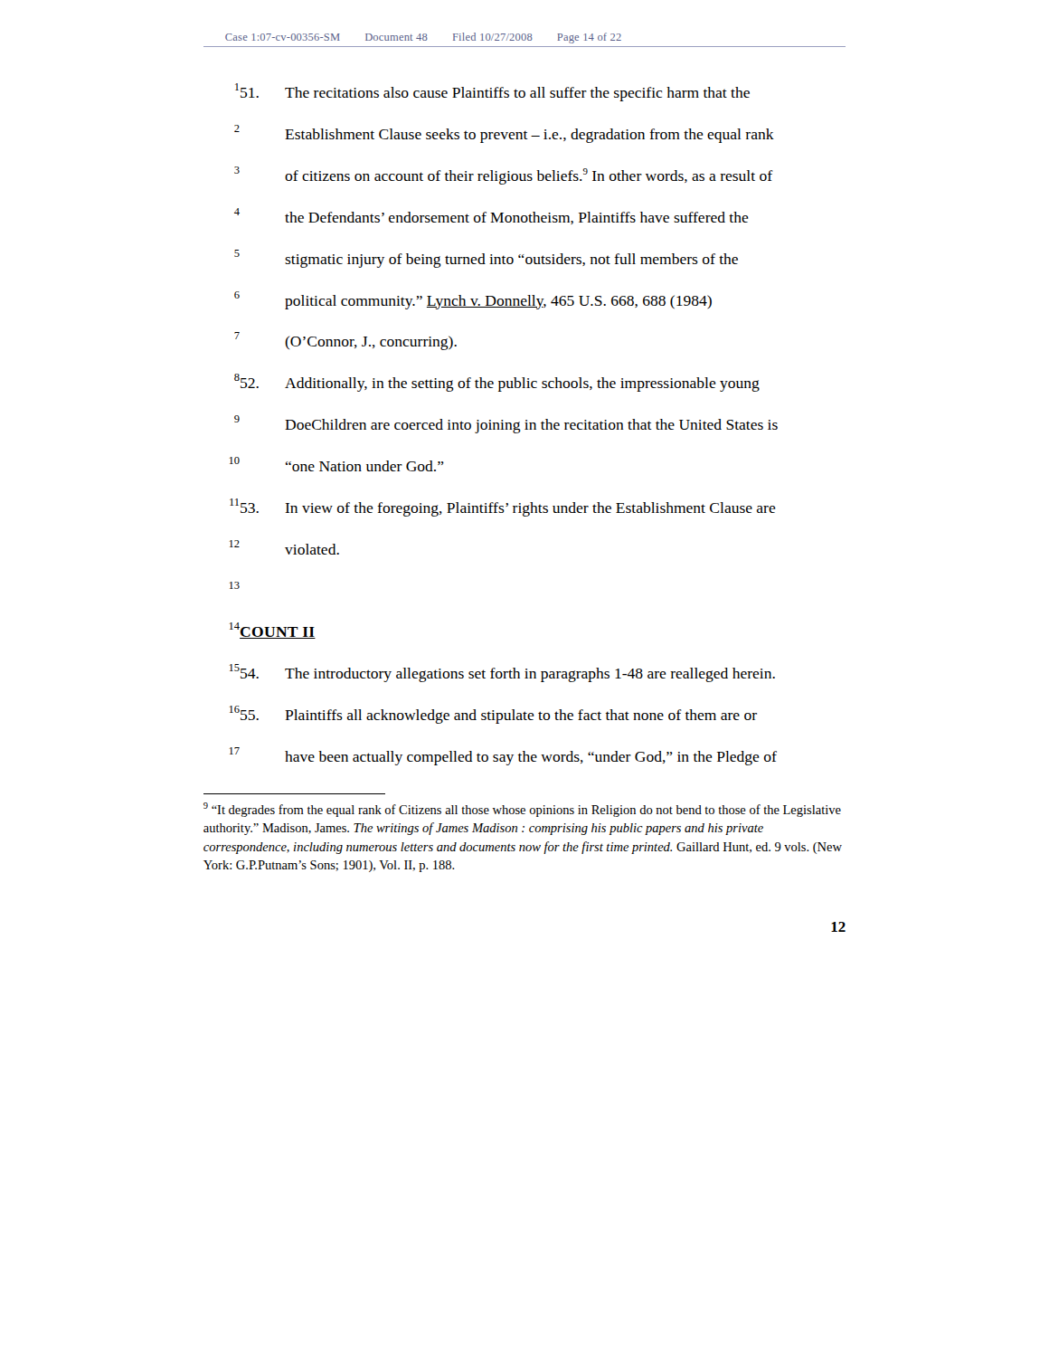Case 1:07-cv-00356-SM Document 48 Filed 10/27/2008 Page 14 of 22
| 1 | 51. The recitations also cause Plaintiffs to all suffer the specific harm that the |
| 2 | Establishment Clause seeks to prevent – i.e., degradation from the equal rank |
| 3 | of citizens on account of their religious beliefs. 9 In other words, as a result of |
| 4 | the Defendants’ endorsement of Monotheism, Plaintiffs have suffered the |
| 5 | stigmatic injury of being turned into “outsiders, not full members of the |
| 6 | political community.” Lynch v. Donnelly , 465 U.S. 668, 688 (1984) |
| 7 | (O’Connor, J., concurring). |
| 8 | 52. Additionally, in the setting of the public schools, the impressionable young |
| 9 | DoeChildren are coerced into joining in the recitation that the United States is |
| 10 | “one Nation under God.” |
| 11 | 53. In view of the foregoing, Plaintiffs’ rights under the Establishment Clause are |
| 12 | violated. |
| 13 | |
| 14 | COUNT II |
| 15 | 54. The introductory allegations set forth in paragraphs 1-48 are realleged herein. |
| 16 | 55. Plaintiffs all acknowledge and stipulate to the fact that none of them are or |
| 17 | have been actually compelled to say the words, “under God,” in the Pledge of |
9 “It degrades from the equal rank of Citizens all those whose opinions in Religion do not bend to those of the Legislative authority.” Madison, James. The writings of James Madison : comprising his public papers and his private correspondence, including numerous letters and documents now for the first time printed. Gaillard Hunt, ed. 9 vols. (New York: G.P.Putnam’s Sons; 1901), Vol. II, p. 188.
12